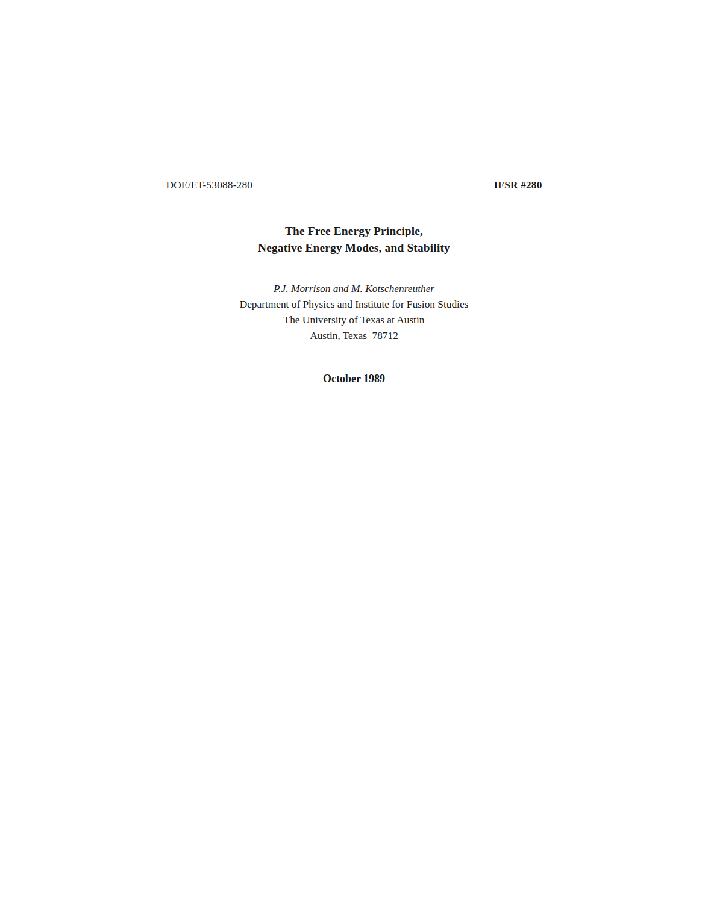DOE/ET-53088-280 IFSR #280
The Free Energy Principle,
Negative Energy Modes, and Stability
P.J. Morrison and M. Kotschenreuther
Department of Physics and Institute for Fusion Studies
The University of Texas at Austin
Austin, Texas 78712
October 1989